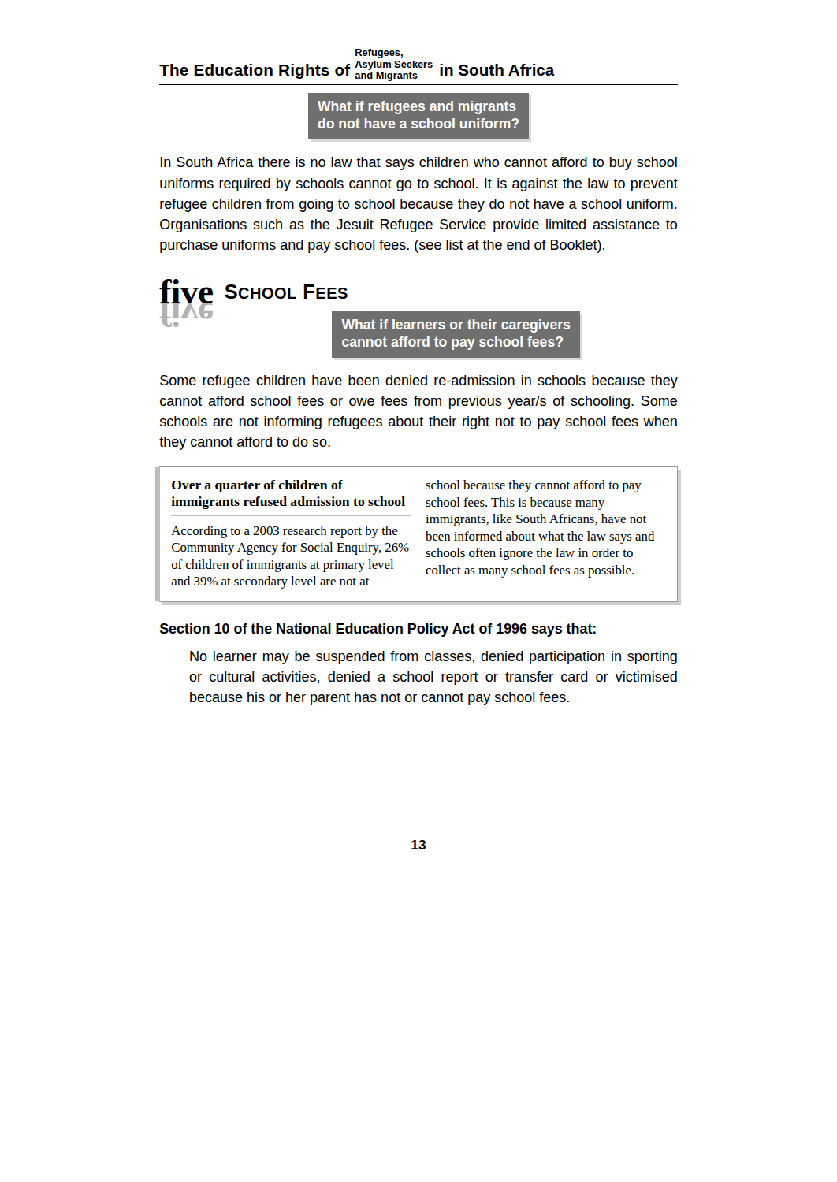The Education Rights of Refugees,
Asylum Seekers
and Migrants in South Africa
What if refugees and migrants
do not have a school uniform?
In South Africa there is no law that says children who cannot afford to buy school uniforms required by schools cannot go to school. It is against the law to prevent refugee children from going to school because they do not have a school uniform. Organisations such as the Jesuit Refugee Service provide limited assistance to purchase uniforms and pay school fees. (see list at the end of Booklet).
fivefive
SCHOOL FEES
What if learners or their caregivers
cannot afford to pay school fees?
Some refugee children have been denied re-admission in schools because they cannot afford school fees or owe fees from previous year/s of schooling. Some schools are not informing refugees about their right not to pay school fees when they cannot afford to do so.
Over a quarter of children of immigrants refused admission to school
According to a 2003 research report by the Community Agency for Social Enquiry, 26% of children of immigrants at primary level and 39% at secondary level are not at
school because they cannot afford to pay school fees. This is because many immigrants, like South Africans, have not been informed about what the law says and schools often ignore the law in order to collect as many school fees as possible.
Section 10 of the National Education Policy Act of 1996 says that:
No learner may be suspended from classes, denied participation in sporting or cultural activities, denied a school report or transfer card or victimised because his or her parent has not or cannot pay school fees.
13